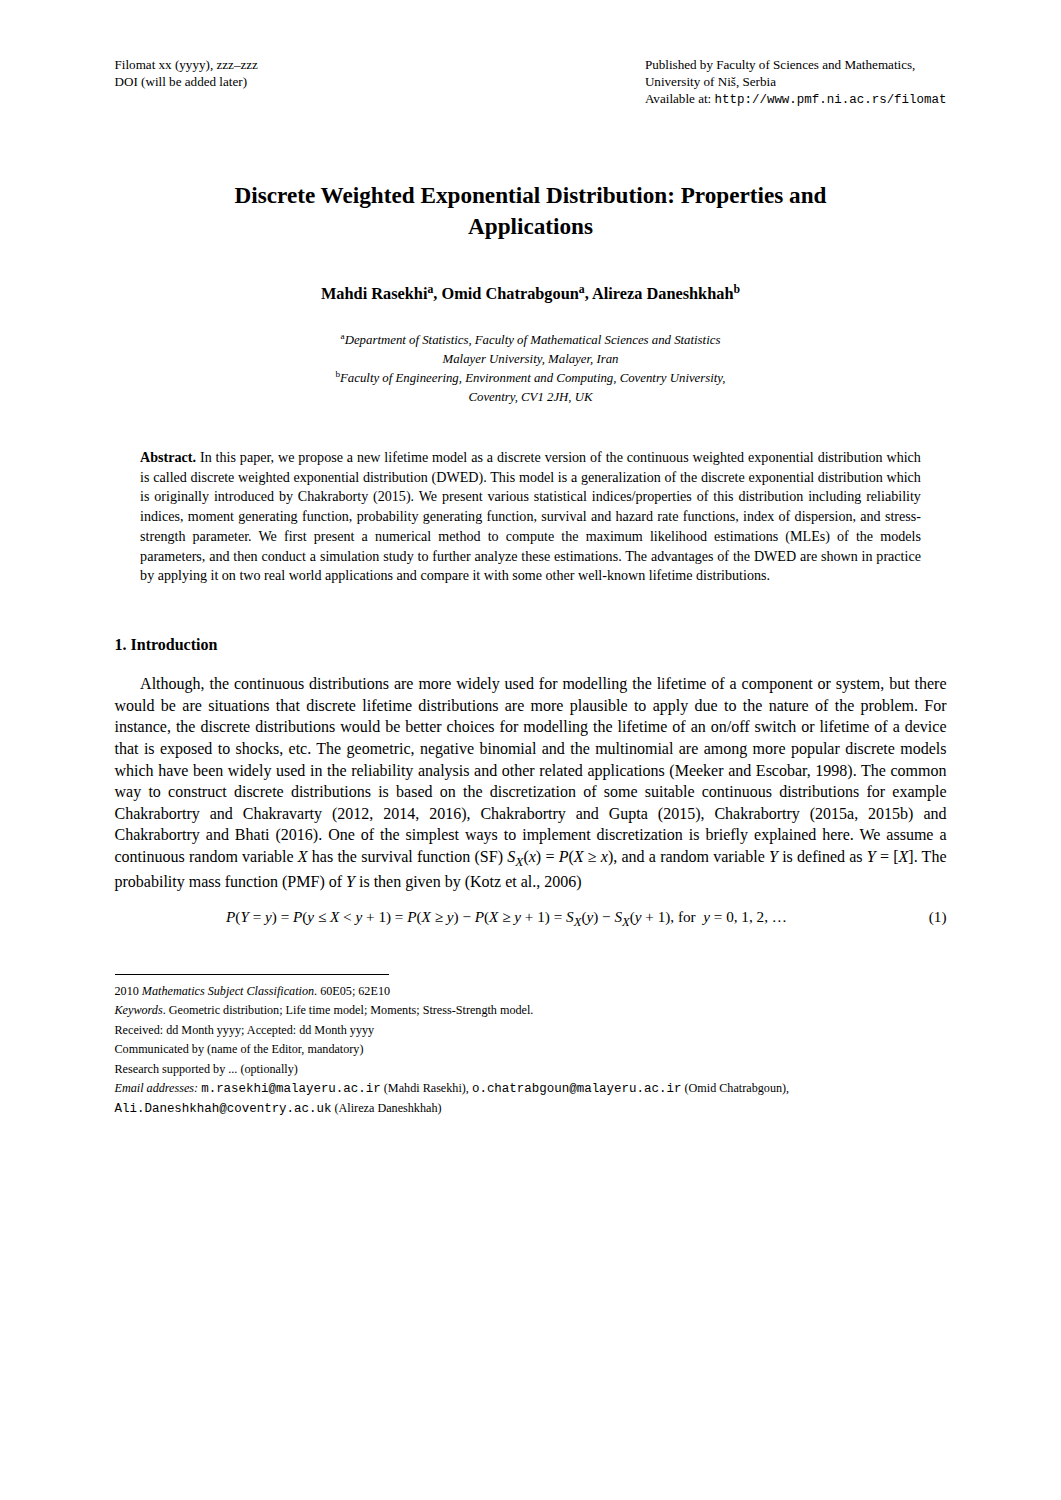Filomat xx (yyyy), zzz–zzz
DOI (will be added later)
Published by Faculty of Sciences and Mathematics,
University of Niš, Serbia
Available at: http://www.pmf.ni.ac.rs/filomat
Discrete Weighted Exponential Distribution: Properties and
Applications
Mahdi Rasekhia, Omid Chatrabgouna, Alireza Daneshkhahb
aDepartment of Statistics, Faculty of Mathematical Sciences and Statistics
Malayer University, Malayer, Iran
bFaculty of Engineering, Environment and Computing, Coventry University,
Coventry, CV1 2JH, UK
Abstract. In this paper, we propose a new lifetime model as a discrete version of the continuous weighted exponential distribution which is called discrete weighted exponential distribution (DWED). This model is a generalization of the discrete exponential distribution which is originally introduced by Chakraborty (2015). We present various statistical indices/properties of this distribution including reliability indices, moment generating function, probability generating function, survival and hazard rate functions, index of dispersion, and stress-strength parameter. We first present a numerical method to compute the maximum likelihood estimations (MLEs) of the models parameters, and then conduct a simulation study to further analyze these estimations. The advantages of the DWED are shown in practice by applying it on two real world applications and compare it with some other well-known lifetime distributions.
1. Introduction
Although, the continuous distributions are more widely used for modelling the lifetime of a component or system, but there would be are situations that discrete lifetime distributions are more plausible to apply due to the nature of the problem. For instance, the discrete distributions would be better choices for modelling the lifetime of an on/off switch or lifetime of a device that is exposed to shocks, etc. The geometric, negative binomial and the multinomial are among more popular discrete models which have been widely used in the reliability analysis and other related applications (Meeker and Escobar, 1998). The common way to construct discrete distributions is based on the discretization of some suitable continuous distributions for example Chakrabortry and Chakravarty (2012, 2014, 2016), Chakrabortry and Gupta (2015), Chakrabortry (2015a, 2015b) and Chakrabortry and Bhati (2016). One of the simplest ways to implement discretization is briefly explained here. We assume a continuous random variable X has the survival function (SF) SX(x) = P(X ≥ x), and a random variable Y is defined as Y = [X]. The probability mass function (PMF) of Y is then given by (Kotz et al., 2006)
P(Y = y) = P(y ≤ X < y + 1) = P(X ≥ y) − P(X ≥ y + 1) = SX(y) − SX(y + 1), for y = 0, 1, 2, …
(1)
2010 Mathematics Subject Classification. 60E05; 62E10
Keywords. Geometric distribution; Life time model; Moments; Stress-Strength model.
Received: dd Month yyyy; Accepted: dd Month yyyy
Communicated by (name of the Editor, mandatory)
Research supported by ... (optionally)
Email addresses: m.rasekhi@malayeru.ac.ir (Mahdi Rasekhi), o.chatrabgoun@malayeru.ac.ir (Omid Chatrabgoun),
Ali.Daneshkhah@coventry.ac.uk (Alireza Daneshkhah)